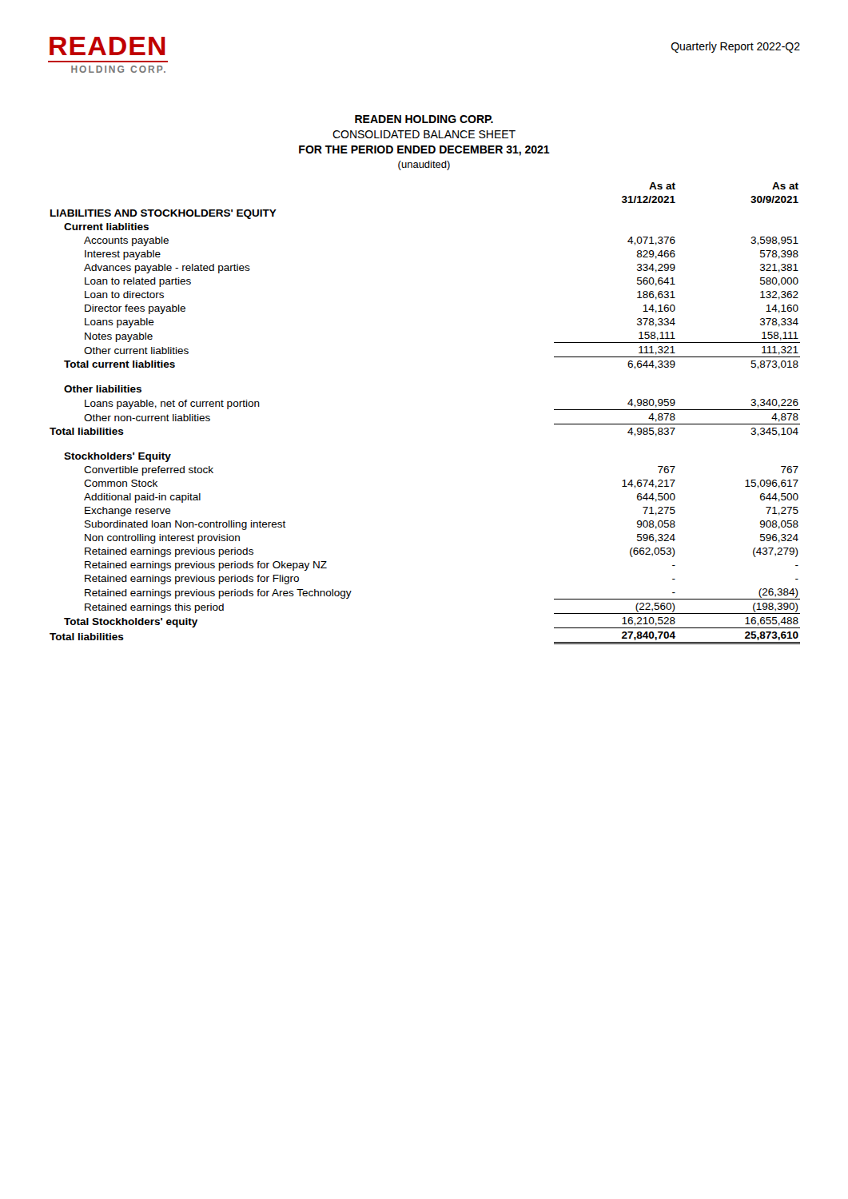READEN
HOLDING CORP.
Quarterly Report 2022-Q2
READEN HOLDING CORP.
CONSOLIDATED BALANCE SHEET
FOR THE PERIOD ENDED DECEMBER 31, 2021
(unaudited)
| | As at | As at |
| | 31/12/2021 | 30/9/2021 |
| LIABILITIES AND STOCKHOLDERS' EQUITY | | |
| Current liablities | | |
| Accounts payable | 4,071,376 | 3,598,951 |
| Interest payable | 829,466 | 578,398 |
| Advances payable - related parties | 334,299 | 321,381 |
| Loan to related parties | 560,641 | 580,000 |
| Loan to directors | 186,631 | 132,362 |
| Director fees payable | 14,160 | 14,160 |
| Loans payable | 378,334 | 378,334 |
| Notes payable | 158,111 | 158,111 |
| Other current liablities | 111,321 | 111,321 |
| Total current liablities | 6,644,339 | 5,873,018 |
| Other liabilities | | |
| Loans payable, net of current portion | 4,980,959 | 3,340,226 |
| Other non-current liablities | 4,878 | 4,878 |
| Total liabilities | 4,985,837 | 3,345,104 |
| Stockholders' Equity | | |
| Convertible preferred stock | 767 | 767 |
| Common Stock | 14,674,217 | 15,096,617 |
| Additional paid-in capital | 644,500 | 644,500 |
| Exchange reserve | 71,275 | 71,275 |
| Subordinated loan Non-controlling interest | 908,058 | 908,058 |
| Non controlling interest provision | 596,324 | 596,324 |
| Retained earnings previous periods | (662,053) | (437,279) |
| Retained earnings previous periods for Okepay NZ | - | - |
| Retained earnings previous periods for Fligro | - | - |
| Retained earnings previous periods for Ares Technology | - | (26,384) |
| Retained earnings this period | (22,560) | (198,390) |
| Total Stockholders' equity | 16,210,528 | 16,655,488 |
| Total liabilities | 27,840,704 | 25,873,610 |